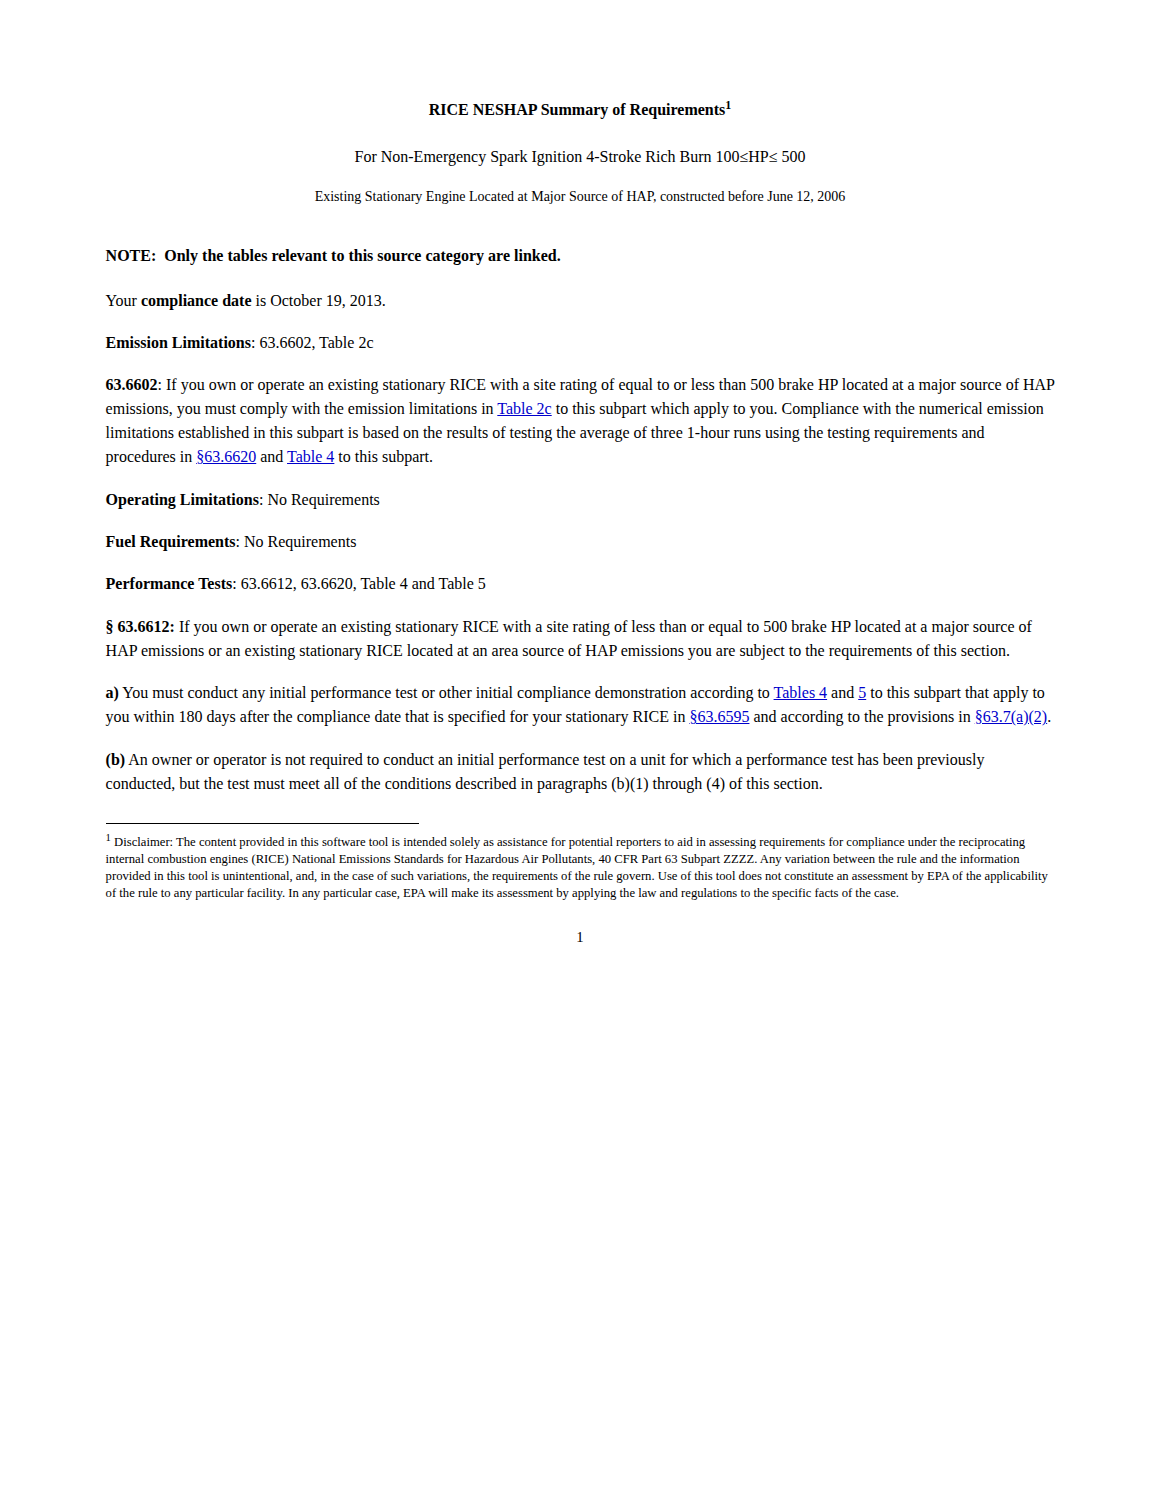RICE NESHAP Summary of Requirements1
For Non-Emergency Spark Ignition 4-Stroke Rich Burn 100≤HP≤ 500
Existing Stationary Engine Located at Major Source of HAP, constructed before June 12, 2006
NOTE: Only the tables relevant to this source category are linked.
Your compliance date is October 19, 2013.
Emission Limitations: 63.6602, Table 2c
63.6602: If you own or operate an existing stationary RICE with a site rating of equal to or less than 500 brake HP located at a major source of HAP emissions, you must comply with the emission limitations in Table 2c to this subpart which apply to you. Compliance with the numerical emission limitations established in this subpart is based on the results of testing the average of three 1-hour runs using the testing requirements and procedures in §63.6620 and Table 4 to this subpart.
Operating Limitations: No Requirements
Fuel Requirements: No Requirements
Performance Tests: 63.6612, 63.6620, Table 4 and Table 5
§ 63.6612: If you own or operate an existing stationary RICE with a site rating of less than or equal to 500 brake HP located at a major source of HAP emissions or an existing stationary RICE located at an area source of HAP emissions you are subject to the requirements of this section.
a) You must conduct any initial performance test or other initial compliance demonstration according to Tables 4 and 5 to this subpart that apply to you within 180 days after the compliance date that is specified for your stationary RICE in §63.6595 and according to the provisions in §63.7(a)(2).
(b) An owner or operator is not required to conduct an initial performance test on a unit for which a performance test has been previously conducted, but the test must meet all of the conditions described in paragraphs (b)(1) through (4) of this section.
1 Disclaimer: The content provided in this software tool is intended solely as assistance for potential reporters to aid in assessing requirements for compliance under the reciprocating internal combustion engines (RICE) National Emissions Standards for Hazardous Air Pollutants, 40 CFR Part 63 Subpart ZZZZ. Any variation between the rule and the information provided in this tool is unintentional, and, in the case of such variations, the requirements of the rule govern. Use of this tool does not constitute an assessment by EPA of the applicability of the rule to any particular facility. In any particular case, EPA will make its assessment by applying the law and regulations to the specific facts of the case.
1